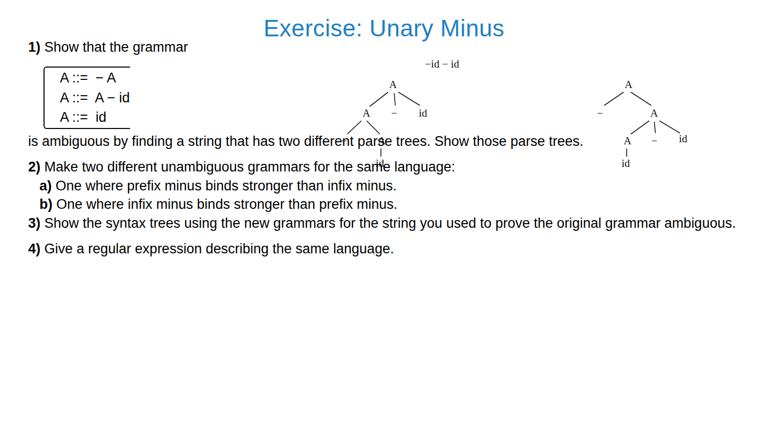Exercise: Unary Minus
−id − id A A − id − A id A − A A − id id
1) Show that the grammar
A ::= − A
A ::= A − id
A ::= id
is ambiguous by finding a string that has two different parse trees. Show those parse trees.
2) Make two different unambiguous grammars for the same language:
a) One where prefix minus binds stronger than infix minus.
b) One where infix minus binds stronger than prefix minus.
3) Show the syntax trees using the new grammars for the string you used to prove the original grammar ambiguous.
4) Give a regular expression describing the same language.